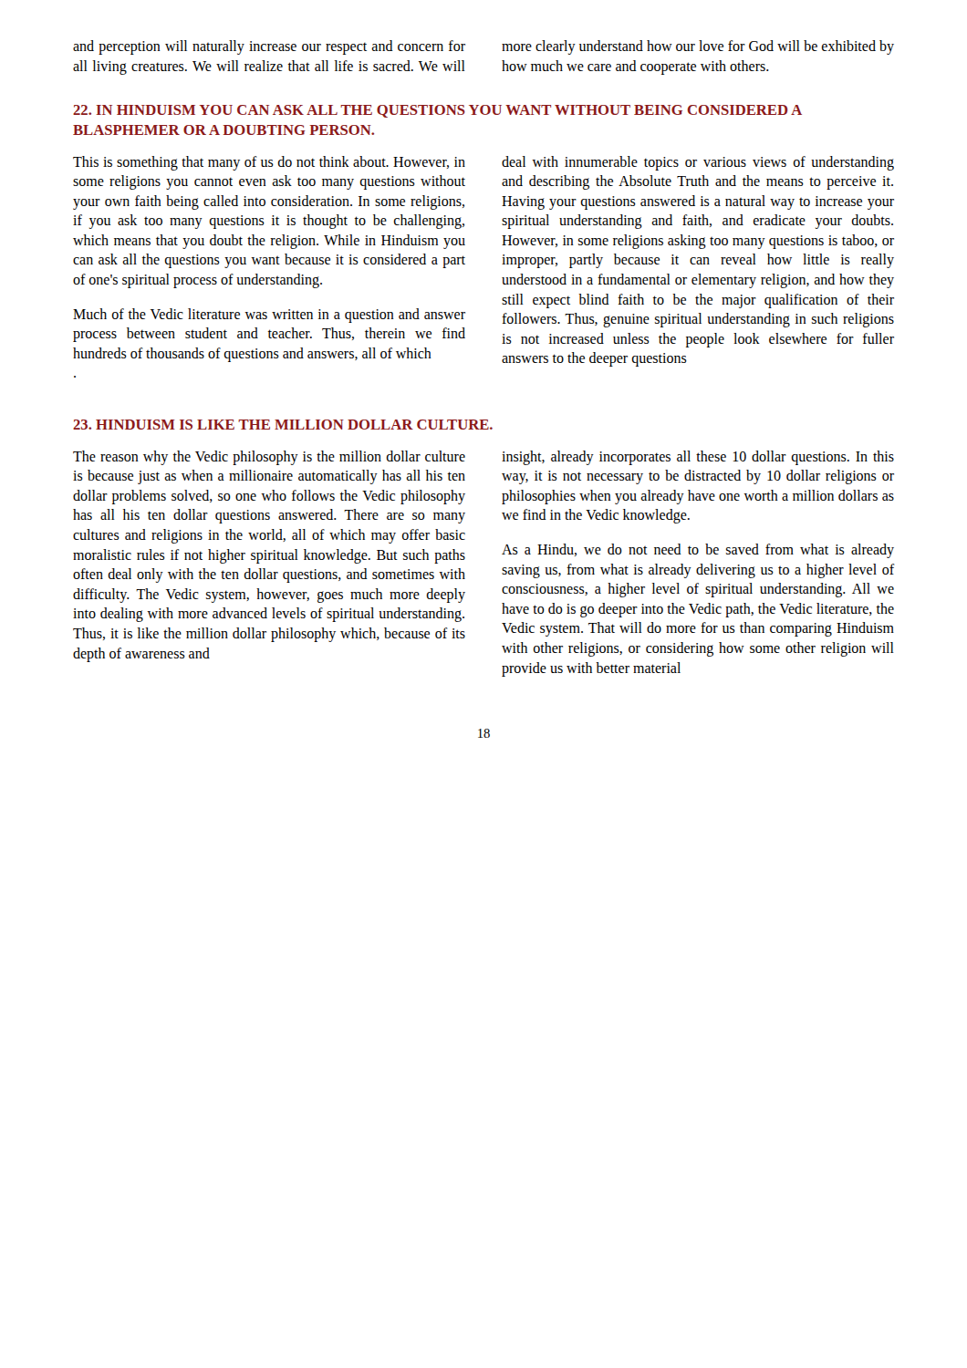and perception will naturally increase our respect and concern for all living creatures. We will realize that all life is sacred. We will more clearly understand how our love for God will be exhibited by how much we care and cooperate with others.
22. In Hinduism you can ask all the questions you want without being considered a blasphemer or a doubting person.
This is something that many of us do not think about. However, in some religions you cannot even ask too many questions without your own faith being called into consideration. In some religions, if you ask too many questions it is thought to be challenging, which means that you doubt the religion. While in Hinduism you can ask all the questions you want because it is considered a part of one's spiritual process of understanding.
Much of the Vedic literature was written in a question and answer process between student and teacher. Thus, therein we find hundreds of thousands of questions and answers, all of which
.
deal with innumerable topics or various views of understanding and describing the Absolute Truth and the means to perceive it. Having your questions answered is a natural way to increase your spiritual understanding and faith, and eradicate your doubts. However, in some religions asking too many questions is taboo, or improper, partly because it can reveal how little is really understood in a fundamental or elementary religion, and how they still expect blind faith to be the major qualification of their followers. Thus, genuine spiritual understanding in such religions is not increased unless the people look elsewhere for fuller answers to the deeper questions
23. Hinduism is like the million dollar culture.
The reason why the Vedic philosophy is the million dollar culture is because just as when a millionaire automatically has all his ten dollar problems solved, so one who follows the Vedic philosophy has all his ten dollar questions answered. There are so many cultures and religions in the world, all of which may offer basic moralistic rules if not higher spiritual knowledge. But such paths often deal only with the ten dollar questions, and sometimes with difficulty. The Vedic system, however, goes much more deeply into dealing with more advanced levels of spiritual understanding. Thus, it is like the million dollar philosophy which, because of its depth of awareness and
insight, already incorporates all these 10 dollar questions. In this way, it is not necessary to be distracted by 10 dollar religions or philosophies when you already have one worth a million dollars as we find in the Vedic knowledge.
As a Hindu, we do not need to be saved from what is already saving us, from what is already delivering us to a higher level of consciousness, a higher level of spiritual understanding. All we have to do is go deeper into the Vedic path, the Vedic literature, the Vedic system. That will do more for us than comparing Hinduism with other religions, or considering how some other religion will provide us with better material
18